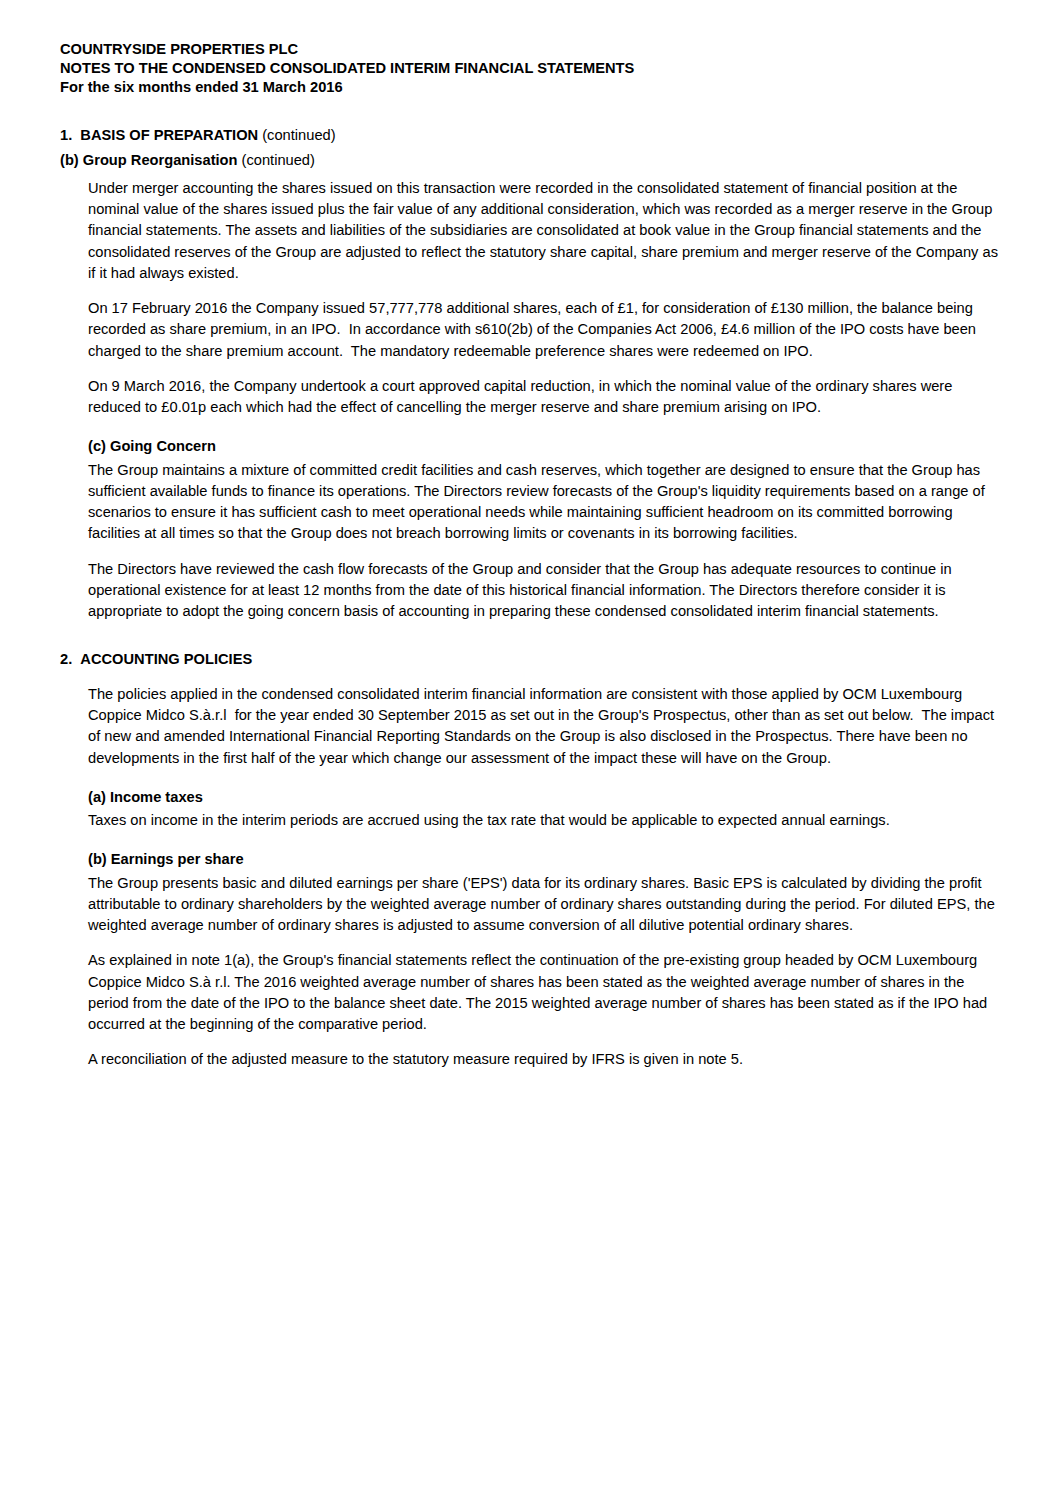COUNTRYSIDE PROPERTIES PLC
NOTES TO THE CONDENSED CONSOLIDATED INTERIM FINANCIAL STATEMENTS
For the six months ended 31 March 2016
1. BASIS OF PREPARATION (continued)
(b) Group Reorganisation (continued)
Under merger accounting the shares issued on this transaction were recorded in the consolidated statement of financial position at the nominal value of the shares issued plus the fair value of any additional consideration, which was recorded as a merger reserve in the Group financial statements. The assets and liabilities of the subsidiaries are consolidated at book value in the Group financial statements and the consolidated reserves of the Group are adjusted to reflect the statutory share capital, share premium and merger reserve of the Company as if it had always existed.
On 17 February 2016 the Company issued 57,777,778 additional shares, each of £1, for consideration of £130 million, the balance being recorded as share premium, in an IPO. In accordance with s610(2b) of the Companies Act 2006, £4.6 million of the IPO costs have been charged to the share premium account. The mandatory redeemable preference shares were redeemed on IPO.
On 9 March 2016, the Company undertook a court approved capital reduction, in which the nominal value of the ordinary shares were reduced to £0.01p each which had the effect of cancelling the merger reserve and share premium arising on IPO.
(c) Going Concern
The Group maintains a mixture of committed credit facilities and cash reserves, which together are designed to ensure that the Group has sufficient available funds to finance its operations. The Directors review forecasts of the Group's liquidity requirements based on a range of scenarios to ensure it has sufficient cash to meet operational needs while maintaining sufficient headroom on its committed borrowing facilities at all times so that the Group does not breach borrowing limits or covenants in its borrowing facilities.
The Directors have reviewed the cash flow forecasts of the Group and consider that the Group has adequate resources to continue in operational existence for at least 12 months from the date of this historical financial information. The Directors therefore consider it is appropriate to adopt the going concern basis of accounting in preparing these condensed consolidated interim financial statements.
2. ACCOUNTING POLICIES
The policies applied in the condensed consolidated interim financial information are consistent with those applied by OCM Luxembourg Coppice Midco S.à.r.l for the year ended 30 September 2015 as set out in the Group's Prospectus, other than as set out below. The impact of new and amended International Financial Reporting Standards on the Group is also disclosed in the Prospectus. There have been no developments in the first half of the year which change our assessment of the impact these will have on the Group.
(a) Income taxes
Taxes on income in the interim periods are accrued using the tax rate that would be applicable to expected annual earnings.
(b) Earnings per share
The Group presents basic and diluted earnings per share ('EPS') data for its ordinary shares. Basic EPS is calculated by dividing the profit attributable to ordinary shareholders by the weighted average number of ordinary shares outstanding during the period. For diluted EPS, the weighted average number of ordinary shares is adjusted to assume conversion of all dilutive potential ordinary shares.
As explained in note 1(a), the Group's financial statements reflect the continuation of the pre-existing group headed by OCM Luxembourg Coppice Midco S.à r.l. The 2016 weighted average number of shares has been stated as the weighted average number of shares in the period from the date of the IPO to the balance sheet date. The 2015 weighted average number of shares has been stated as if the IPO had occurred at the beginning of the comparative period.
A reconciliation of the adjusted measure to the statutory measure required by IFRS is given in note 5.